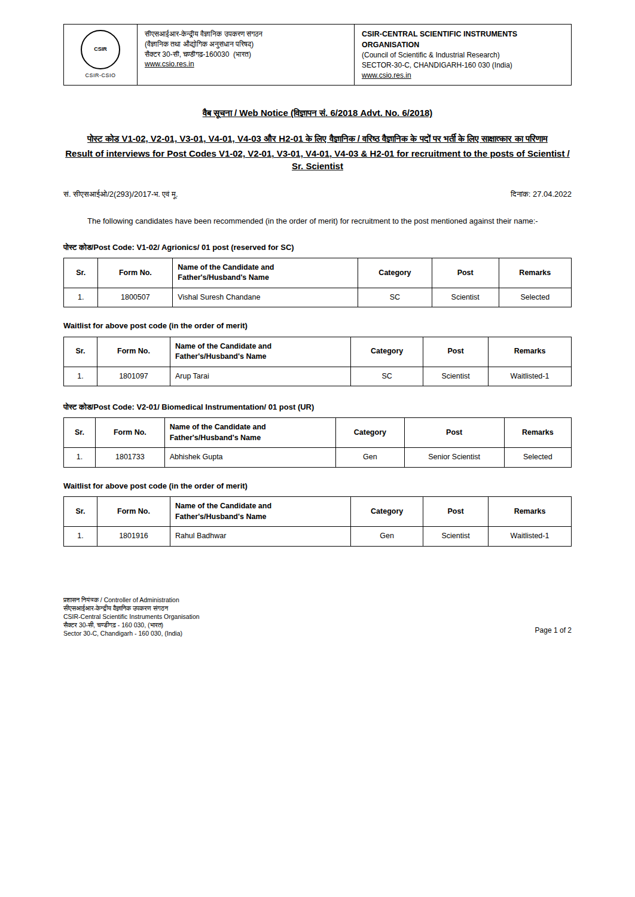CSIR
CSIR-CSIO
सीएसआईआर-केन्द्रीय वैज्ञानिक उपकरण संगठन
(वैज्ञानिक तथा औद्योगिक अनुसंधान परिषद्)
सैक्टर 30-सी, चण्डीगढ़-160030 (भारत)
www.csio.res.in
CSIR-CENTRAL SCIENTIFIC INSTRUMENTS ORGANISATION
(Council of Scientific & Industrial Research)
SECTOR-30-C, CHANDIGARH-160 030 (India)
www.csio.res.in
वैब सूचना / Web Notice (विज्ञापन सं. 6/2018 Advt. No. 6/2018)
पोस्ट कोड V1-02, V2-01, V3-01, V4-01, V4-03 और H2-01 के लिए वैज्ञानिक / वरिष्ठ वैज्ञानिक के पदों पर भर्ती के लिए साक्षात्कार का परिणाम Result of interviews for Post Codes V1-02, V2-01, V3-01, V4-01, V4-03 & H2-01 for recruitment to the posts of Scientist / Sr. Scientist
सं. सीएसआईओ/2(293)/2017-भ. एवं मू. दिनांक: 27.04.2022
The following candidates have been recommended (in the order of merit) for recruitment to the post mentioned against their name:-
पोस्ट कोड/Post Code: V1-02/ Agrionics/ 01 post (reserved for SC)
| Sr. | Form No. | Name of the Candidate and Father's/Husband's Name | Category | Post | Remarks |
| --- | --- | --- | --- | --- | --- |
| 1. | 1800507 | Vishal Suresh Chandane | SC | Scientist | Selected |
Waitlist for above post code (in the order of merit)
| Sr. | Form No. | Name of the Candidate and Father's/Husband's Name | Category | Post | Remarks |
| --- | --- | --- | --- | --- | --- |
| 1. | 1801097 | Arup Tarai | SC | Scientist | Waitlisted-1 |
पोस्ट कोड/Post Code: V2-01/ Biomedical Instrumentation/ 01 post (UR)
| Sr. | Form No. | Name of the Candidate and Father's/Husband's Name | Category | Post | Remarks |
| --- | --- | --- | --- | --- | --- |
| 1. | 1801733 | Abhishek Gupta | Gen | Senior Scientist | Selected |
Waitlist for above post code (in the order of merit)
| Sr. | Form No. | Name of the Candidate and Father's/Husband's Name | Category | Post | Remarks |
| --- | --- | --- | --- | --- | --- |
| 1. | 1801916 | Rahul Badhwar | Gen | Scientist | Waitlisted-1 |
 
प्रशासन नियंत्रक / Controller of Administration
सीएसआईआर-केन्द्रीय वैज्ञानिक उपकरण संगठन
CSIR-Central Scientific Instruments Organisation
सैक्टर 30-सी, चण्डीगढ़ - 160 030, (भारत)
Sector 30-C, Chandigarh - 160 030, (India)
Page 1 of 2